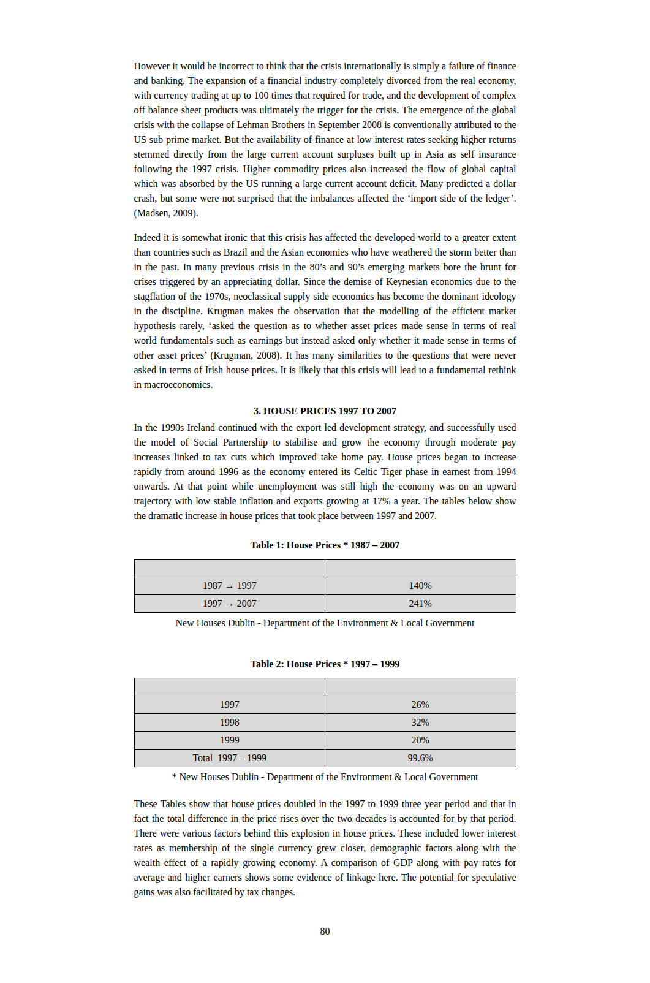However it would be incorrect to think that the crisis internationally is simply a failure of finance and banking. The expansion of a financial industry completely divorced from the real economy, with currency trading at up to 100 times that required for trade, and the development of complex off balance sheet products was ultimately the trigger for the crisis. The emergence of the global crisis with the collapse of Lehman Brothers in September 2008 is conventionally attributed to the US sub prime market. But the availability of finance at low interest rates seeking higher returns stemmed directly from the large current account surpluses built up in Asia as self insurance following the 1997 crisis. Higher commodity prices also increased the flow of global capital which was absorbed by the US running a large current account deficit. Many predicted a dollar crash, but some were not surprised that the imbalances affected the ‘import side of the ledger’. (Madsen, 2009).
Indeed it is somewhat ironic that this crisis has affected the developed world to a greater extent than countries such as Brazil and the Asian economies who have weathered the storm better than in the past. In many previous crisis in the 80’s and 90’s emerging markets bore the brunt for crises triggered by an appreciating dollar. Since the demise of Keynesian economics due to the stagflation of the 1970s, neoclassical supply side economics has become the dominant ideology in the discipline. Krugman makes the observation that the modelling of the efficient market hypothesis rarely, ‘asked the question as to whether asset prices made sense in terms of real world fundamentals such as earnings but instead asked only whether it made sense in terms of other asset prices’ (Krugman, 2008). It has many similarities to the questions that were never asked in terms of Irish house prices. It is likely that this crisis will lead to a fundamental rethink in macroeconomics.
3. HOUSE PRICES 1997 TO 2007
In the 1990s Ireland continued with the export led development strategy, and successfully used the model of Social Partnership to stabilise and grow the economy through moderate pay increases linked to tax cuts which improved take home pay. House prices began to increase rapidly from around 1996 as the economy entered its Celtic Tiger phase in earnest from 1994 onwards. At that point while unemployment was still high the economy was on an upward trajectory with low stable inflation and exports growing at 17% a year. The tables below show the dramatic increase in house prices that took place between 1997 and 2007.
Table 1: House Prices * 1987 – 2007
| 1987 → 1997 | 140% |
| 1997 → 2007 | 241% |
New Houses Dublin - Department of the Environment & Local Government
Table 2: House Prices * 1997 – 1999
| 1997 | 26% |
| 1998 | 32% |
| 1999 | 20% |
| Total 1997 – 1999 | 99.6% |
* New Houses Dublin - Department of the Environment & Local Government
These Tables show that house prices doubled in the 1997 to 1999 three year period and that in fact the total difference in the price rises over the two decades is accounted for by that period. There were various factors behind this explosion in house prices. These included lower interest rates as membership of the single currency grew closer, demographic factors along with the wealth effect of a rapidly growing economy. A comparison of GDP along with pay rates for average and higher earners shows some evidence of linkage here. The potential for speculative gains was also facilitated by tax changes.
80